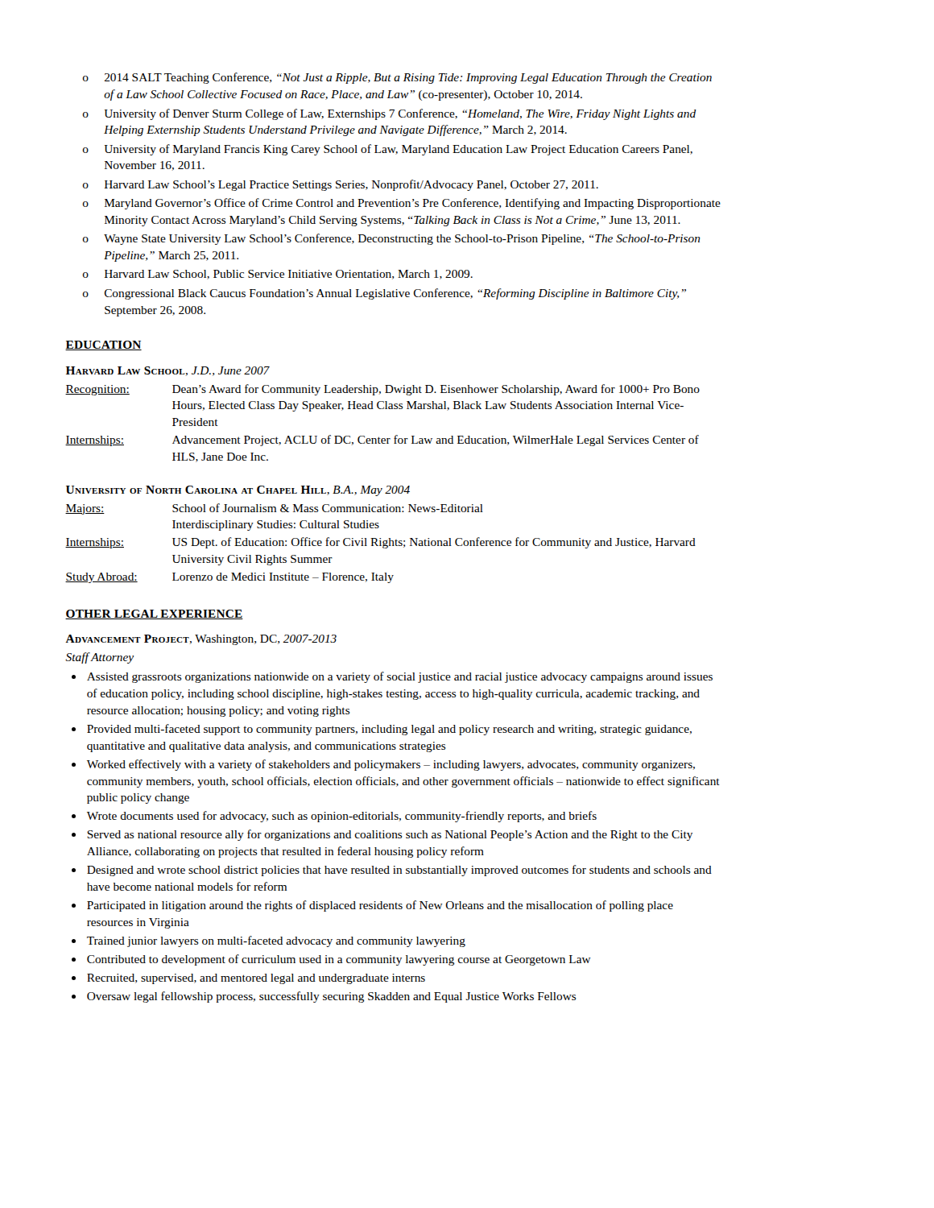2014 SALT Teaching Conference, “Not Just a Ripple, But a Rising Tide: Improving Legal Education Through the Creation of a Law School Collective Focused on Race, Place, and Law” (co-presenter), October 10, 2014.
University of Denver Sturm College of Law, Externships 7 Conference, “Homeland, The Wire, Friday Night Lights and Helping Externship Students Understand Privilege and Navigate Difference,” March 2, 2014.
University of Maryland Francis King Carey School of Law, Maryland Education Law Project Education Careers Panel, November 16, 2011.
Harvard Law School’s Legal Practice Settings Series, Nonprofit/Advocacy Panel, October 27, 2011.
Maryland Governor’s Office of Crime Control and Prevention’s Pre Conference, Identifying and Impacting Disproportionate Minority Contact Across Maryland’s Child Serving Systems, “Talking Back in Class is Not a Crime,” June 13, 2011.
Wayne State University Law School’s Conference, Deconstructing the School-to-Prison Pipeline, “The School-to-Prison Pipeline,” March 25, 2011.
Harvard Law School, Public Service Initiative Orientation, March 1, 2009.
Congressional Black Caucus Foundation’s Annual Legislative Conference, “Reforming Discipline in Baltimore City,” September 26, 2008.
Education
Harvard Law School, J.D., June 2007
| Recognition: | Dean’s Award for Community Leadership, Dwight D. Eisenhower Scholarship, Award for 1000+ Pro Bono Hours, Elected Class Day Speaker, Head Class Marshal, Black Law Students Association Internal Vice-President |
| Internships: | Advancement Project, ACLU of DC, Center for Law and Education, WilmerHale Legal Services Center of HLS, Jane Doe Inc. |
University of North Carolina at Chapel Hill, B.A., May 2004
| Majors: | School of Journalism & Mass Communication: News-Editorial Interdisciplinary Studies: Cultural Studies |
| Internships: | US Dept. of Education: Office for Civil Rights; National Conference for Community and Justice, Harvard University Civil Rights Summer |
| Study Abroad: | Lorenzo de Medici Institute – Florence, Italy |
Other Legal Experience
Advancement Project, Washington, DC, 2007-2013
Staff Attorney
Assisted grassroots organizations nationwide on a variety of social justice and racial justice advocacy campaigns around issues of education policy, including school discipline, high-stakes testing, access to high-quality curricula, academic tracking, and resource allocation; housing policy; and voting rights
Provided multi-faceted support to community partners, including legal and policy research and writing, strategic guidance, quantitative and qualitative data analysis, and communications strategies
Worked effectively with a variety of stakeholders and policymakers – including lawyers, advocates, community organizers, community members, youth, school officials, election officials, and other government officials – nationwide to effect significant public policy change
Wrote documents used for advocacy, such as opinion-editorials, community-friendly reports, and briefs
Served as national resource ally for organizations and coalitions such as National People’s Action and the Right to the City Alliance, collaborating on projects that resulted in federal housing policy reform
Designed and wrote school district policies that have resulted in substantially improved outcomes for students and schools and have become national models for reform
Participated in litigation around the rights of displaced residents of New Orleans and the misallocation of polling place resources in Virginia
Trained junior lawyers on multi-faceted advocacy and community lawyering
Contributed to development of curriculum used in a community lawyering course at Georgetown Law
Recruited, supervised, and mentored legal and undergraduate interns
Oversaw legal fellowship process, successfully securing Skadden and Equal Justice Works Fellows